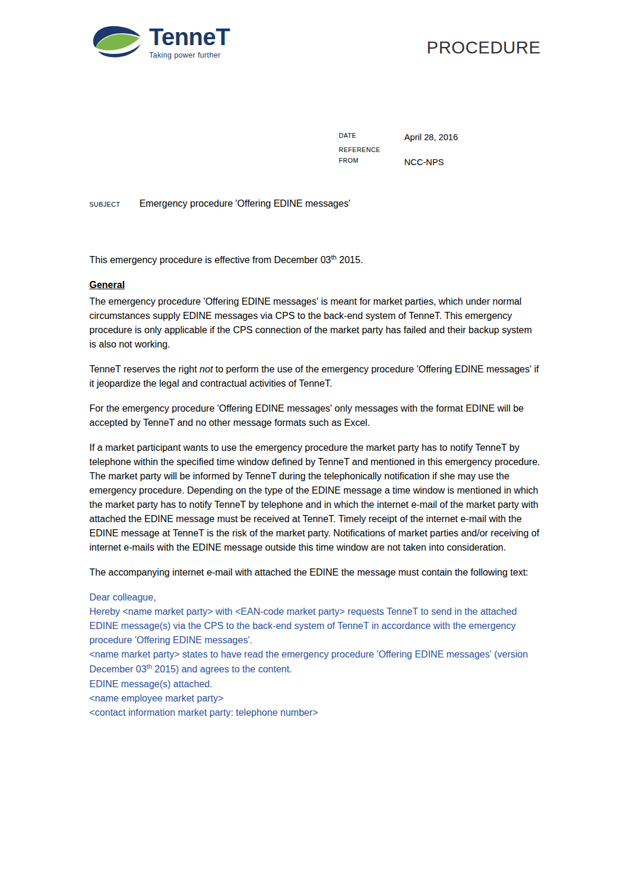TenneT
Taking power further
PROCEDURE
| Date | April 28, 2016 |
| Reference | |
| From | NCC-NPS |
Subject Emergency procedure 'Offering EDINE messages'
This emergency procedure is effective from December 03th 2015.
General
The emergency procedure 'Offering EDINE messages' is meant for market parties, which under normal circumstances supply EDINE messages via CPS to the back-end system of TenneT. This emergency procedure is only applicable if the CPS connection of the market party has failed and their backup system is also not working.
TenneT reserves the right not to perform the use of the emergency procedure 'Offering EDINE messages' if it jeopardize the legal and contractual activities of TenneT.
For the emergency procedure 'Offering EDINE messages' only messages with the format EDINE will be accepted by TenneT and no other message formats such as Excel.
If a market participant wants to use the emergency procedure the market party has to notify TenneT by telephone within the specified time window defined by TenneT and mentioned in this emergency procedure. The market party will be informed by TenneT during the telephonically notification if she may use the emergency procedure. Depending on the type of the EDINE message a time window is mentioned in which the market party has to notify TenneT by telephone and in which the internet e-mail of the market party with attached the EDINE message must be received at TenneT. Timely receipt of the internet e-mail with the EDINE message at TenneT is the risk of the market party. Notifications of market parties and/or receiving of internet e-mails with the EDINE message outside this time window are not taken into consideration.
The accompanying internet e-mail with attached the EDINE the message must contain the following text:
Dear colleague,
Hereby <name market party> with <EAN-code market party> requests TenneT to send in the attached EDINE message(s) via the CPS to the back-end system of TenneT in accordance with the emergency procedure 'Offering EDINE messages'.
<name market party> states to have read the emergency procedure 'Offering EDINE messages' (version December 03th 2015) and agrees to the content.
EDINE message(s) attached.
<name employee market party>
<contact information market party: telephone number>